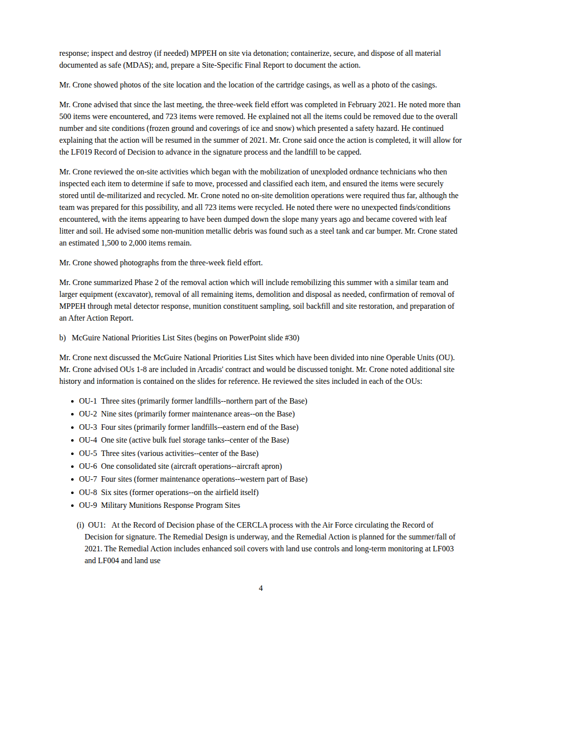response; inspect and destroy (if needed) MPPEH on site via detonation; containerize, secure, and dispose of all material documented as safe (MDAS); and, prepare a Site-Specific Final Report to document the action.
Mr. Crone showed photos of the site location and the location of the cartridge casings, as well as a photo of the casings.
Mr. Crone advised that since the last meeting, the three-week field effort was completed in February 2021. He noted more than 500 items were encountered, and 723 items were removed. He explained not all the items could be removed due to the overall number and site conditions (frozen ground and coverings of ice and snow) which presented a safety hazard. He continued explaining that the action will be resumed in the summer of 2021. Mr. Crone said once the action is completed, it will allow for the LF019 Record of Decision to advance in the signature process and the landfill to be capped.
Mr. Crone reviewed the on-site activities which began with the mobilization of unexploded ordnance technicians who then inspected each item to determine if safe to move, processed and classified each item, and ensured the items were securely stored until de-militarized and recycled. Mr. Crone noted no on-site demolition operations were required thus far, although the team was prepared for this possibility, and all 723 items were recycled. He noted there were no unexpected finds/conditions encountered, with the items appearing to have been dumped down the slope many years ago and became covered with leaf litter and soil. He advised some non-munition metallic debris was found such as a steel tank and car bumper. Mr. Crone stated an estimated 1,500 to 2,000 items remain.
Mr. Crone showed photographs from the three-week field effort.
Mr. Crone summarized Phase 2 of the removal action which will include remobilizing this summer with a similar team and larger equipment (excavator), removal of all remaining items, demolition and disposal as needed, confirmation of removal of MPPEH through metal detector response, munition constituent sampling, soil backfill and site restoration, and preparation of an After Action Report.
b) McGuire National Priorities List Sites (begins on PowerPoint slide #30)
Mr. Crone next discussed the McGuire National Priorities List Sites which have been divided into nine Operable Units (OU). Mr. Crone advised OUs 1-8 are included in Arcadis' contract and would be discussed tonight. Mr. Crone noted additional site history and information is contained on the slides for reference. He reviewed the sites included in each of the OUs:
OU-1 Three sites (primarily former landfills--northern part of the Base)
OU-2 Nine sites (primarily former maintenance areas--on the Base)
OU-3 Four sites (primarily former landfills--eastern end of the Base)
OU-4 One site (active bulk fuel storage tanks--center of the Base)
OU-5 Three sites (various activities--center of the Base)
OU-6 One consolidated site (aircraft operations--aircraft apron)
OU-7 Four sites (former maintenance operations--western part of Base)
OU-8 Six sites (former operations--on the airfield itself)
OU-9 Military Munitions Response Program Sites
(i) OU1: At the Record of Decision phase of the CERCLA process with the Air Force circulating the Record of Decision for signature. The Remedial Design is underway, and the Remedial Action is planned for the summer/fall of 2021. The Remedial Action includes enhanced soil covers with land use controls and long-term monitoring at LF003 and LF004 and land use
4